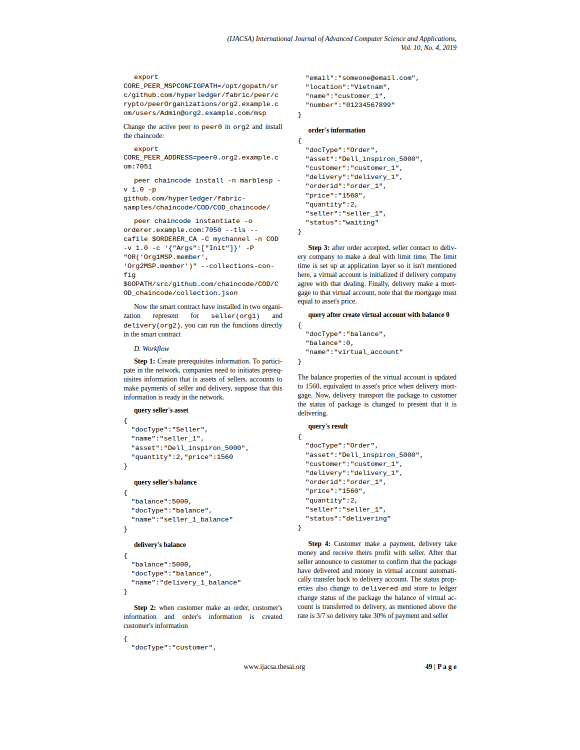(IJACSA) International Journal of Advanced Computer Science and Applications,
Vol. 10, No. 4, 2019
export CORE_PEER_MSPCONFIGPATH=/opt/gopath/src/github.com/hyperledger/fabric/peer/crypto/peerOrganizations/org2.example.com/users/Admin@org2.example.com/msp
Change the active peer to peer0 in org2 and install the chaincode:
export CORE_PEER_ADDRESS=peer0.org2.example.com:7051
peer chaincode install -n marblesp -v 1.0 -p github.com/hyperledger/fabric-samples/chaincode/COD/COD_chaincode/
peer chaincode instantiate -o orderer.example.com:7050 --tls --cafile $ORDERER_CA -C mychannel -n COD -v 1.0 -c '{"Args":["Init"]}' -P "OR('Org1MSP.member', 'Org2MSP.member')" --collections-config $GOPATH/src/github.com/chaincode/COD/COD_chaincode/collection.json
Now the smart contract have installed in two organization represent for seller(org1) and delivery(org2), you can run the functions directly in the smart contract
D. Workflow
Step 1: Create prerequisites information. To participate in the network, companies need to initiates prerequisites information that is assets of sellers, accounts to make payments of seller and delivery, suppose that this information is ready in the network.
query seller's asset
{ "docType":"Seller", "name":"seller_1", "asset":"Dell_inspiron_5000", "quantity":2,"price":1560 }
query seller's balance
{ "balance":5000, "docType":"balance", "name":"seller_1_balance" }
delivery's balance
{ "balance":5000, "docType":"balance", "name":"delivery_1_balance" }
Step 2: when customer make an order, customer's information and order's information is created customer's information
{ "docType":"customer",
"email":"someone@email.com", "location":"Vietnam", "name":"customer_1", "number":"01234567899" }
order's information
{ "docType":"Order", "asset":"Dell_inspiron_5000", "customer":"customer_1", "delivery":"delivery_1", "orderid":"order_1", "price":"1560", "quantity":2, "seller":"seller_1", "status":"waiting" }
Step 3: after order accepted, seller contact to delivery company to make a deal with limit time. The limit time is set up at application layer so it isn't mentioned here, a virtual account is initialized if delivery company agree with that dealing. Finally, delivery make a mortgage to that virtual account, note that the mortgage must equal to asset's price.
query after create virtual account with balance 0
{ "docType":"balance", "balance":0, "name":"virtual_account" }
The balance properties of the virtual account is updated to 1560, equivalent to asset's price when delivery mortgage. Now, delivery transport the package to customer the status of package is changed to present that it is delivering.
query's result
{ "docType":"Order", "asset":"Dell_inspiron_5000", "customer":"customer_1", "delivery":"delivery_1", "orderid":"order_1", "price":"1560", "quantity":2, "seller":"seller_1", "status":"delivering" }
Step 4: Customer make a payment, delivery take money and receive theirs profit with seller. After that seller announce to customer to confirm that the package have delivered and money in virtual account automatically transfer back to delivery account. The status properties also change to delivered and store to ledger change status of the package the balance of virtual account is transferred to delivery, as mentioned above the rate is 3/7 so delivery take 30% of payment and seller
www.ijacsa.thesai.org 49 | P a g e